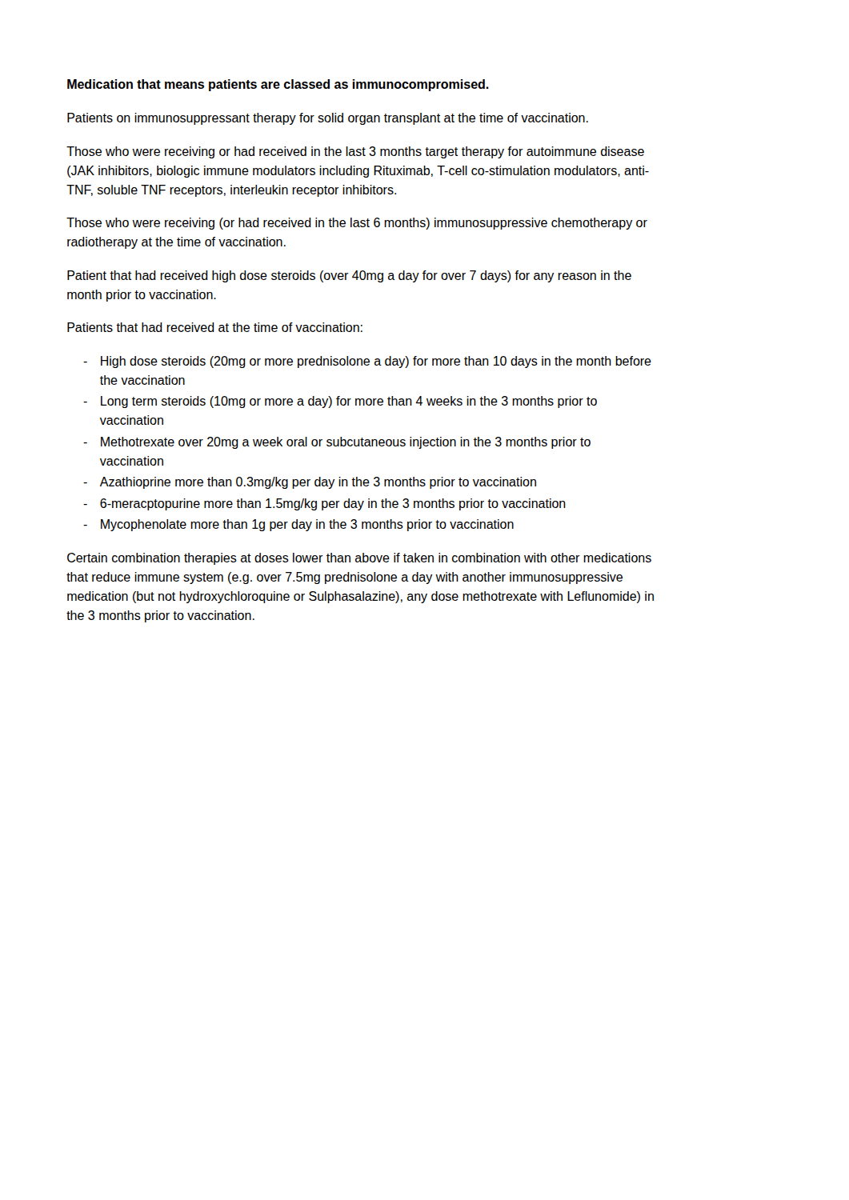Medication that means patients are classed as immunocompromised.
Patients on immunosuppressant therapy for solid organ transplant at the time of vaccination.
Those who were receiving or had received in the last 3 months target therapy for autoimmune disease (JAK inhibitors, biologic immune modulators including Rituximab, T-cell co-stimulation modulators, anti-TNF, soluble TNF receptors, interleukin receptor inhibitors.
Those who were receiving (or had received in the last 6 months) immunosuppressive chemotherapy or radiotherapy at the time of vaccination.
Patient that had received high dose steroids (over 40mg a day for over 7 days) for any reason in the month prior to vaccination.
Patients that had received at the time of vaccination:
High dose steroids (20mg or more prednisolone a day) for more than 10 days in the month before the vaccination
Long term steroids (10mg or more a day) for more than 4 weeks in the 3 months prior to vaccination
Methotrexate over 20mg a week oral or subcutaneous injection in the 3 months prior to vaccination
Azathioprine more than 0.3mg/kg per day in the 3 months prior to vaccination
6-meracptopurine more than 1.5mg/kg per day in the 3 months prior to vaccination
Mycophenolate more than 1g per day in the 3 months prior to vaccination
Certain combination therapies at doses lower than above if taken in combination with other medications that reduce immune system (e.g. over 7.5mg prednisolone a day with another immunosuppressive medication (but not hydroxychloroquine or Sulphasalazine), any dose methotrexate with Leflunomide) in the 3 months prior to vaccination.